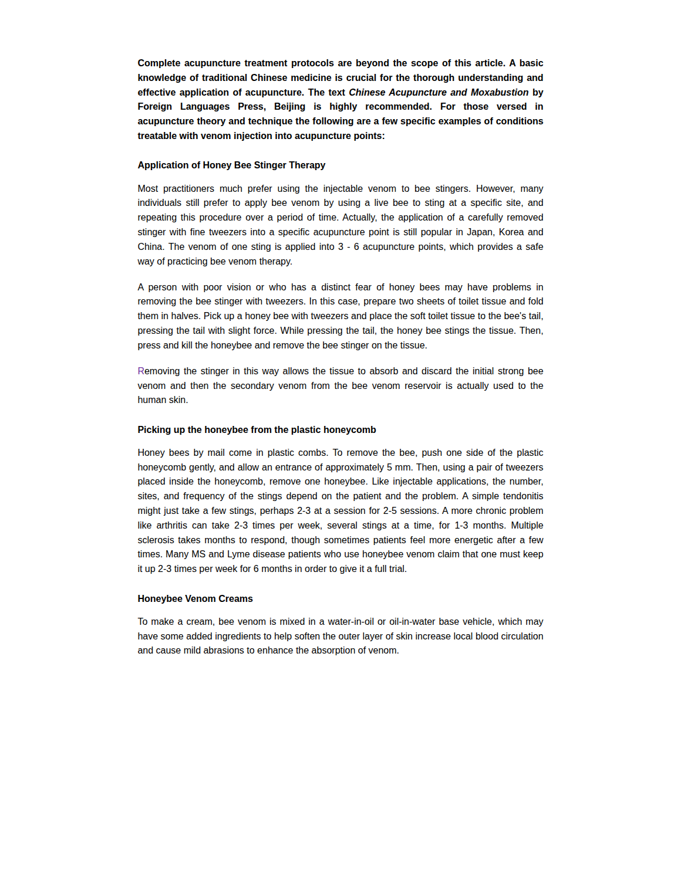Complete acupuncture treatment protocols are beyond the scope of this article. A basic knowledge of traditional Chinese medicine is crucial for the thorough understanding and effective application of acupuncture. The text Chinese Acupuncture and Moxabustion by Foreign Languages Press, Beijing is highly recommended. For those versed in acupuncture theory and technique the following are a few specific examples of conditions treatable with venom injection into acupuncture points:
Application of Honey Bee Stinger Therapy
Most practitioners much prefer using the injectable venom to bee stingers. However, many individuals still prefer to apply bee venom by using a live bee to sting at a specific site, and repeating this procedure over a period of time. Actually, the application of a carefully removed stinger with fine tweezers into a specific acupuncture point is still popular in Japan, Korea and China. The venom of one sting is applied into 3 - 6 acupuncture points, which provides a safe way of practicing bee venom therapy.
A person with poor vision or who has a distinct fear of honey bees may have problems in removing the bee stinger with tweezers. In this case, prepare two sheets of toilet tissue and fold them in halves. Pick up a honey bee with tweezers and place the soft toilet tissue to the bee's tail, pressing the tail with slight force. While pressing the tail, the honey bee stings the tissue. Then, press and kill the honeybee and remove the bee stinger on the tissue.
Removing the stinger in this way allows the tissue to absorb and discard the initial strong bee venom and then the secondary venom from the bee venom reservoir is actually used to the human skin.
Picking up the honeybee from the plastic honeycomb
Honey bees by mail come in plastic combs. To remove the bee, push one side of the plastic honeycomb gently, and allow an entrance of approximately 5 mm. Then, using a pair of tweezers placed inside the honeycomb, remove one honeybee. Like injectable applications, the number, sites, and frequency of the stings depend on the patient and the problem. A simple tendonitis might just take a few stings, perhaps 2-3 at a session for 2-5 sessions. A more chronic problem like arthritis can take 2-3 times per week, several stings at a time, for 1-3 months. Multiple sclerosis takes months to respond, though sometimes patients feel more energetic after a few times. Many MS and Lyme disease patients who use honeybee venom claim that one must keep it up 2-3 times per week for 6 months in order to give it a full trial.
Honeybee Venom Creams
To make a cream, bee venom is mixed in a water-in-oil or oil-in-water base vehicle, which may have some added ingredients to help soften the outer layer of skin increase local blood circulation and cause mild abrasions to enhance the absorption of venom.